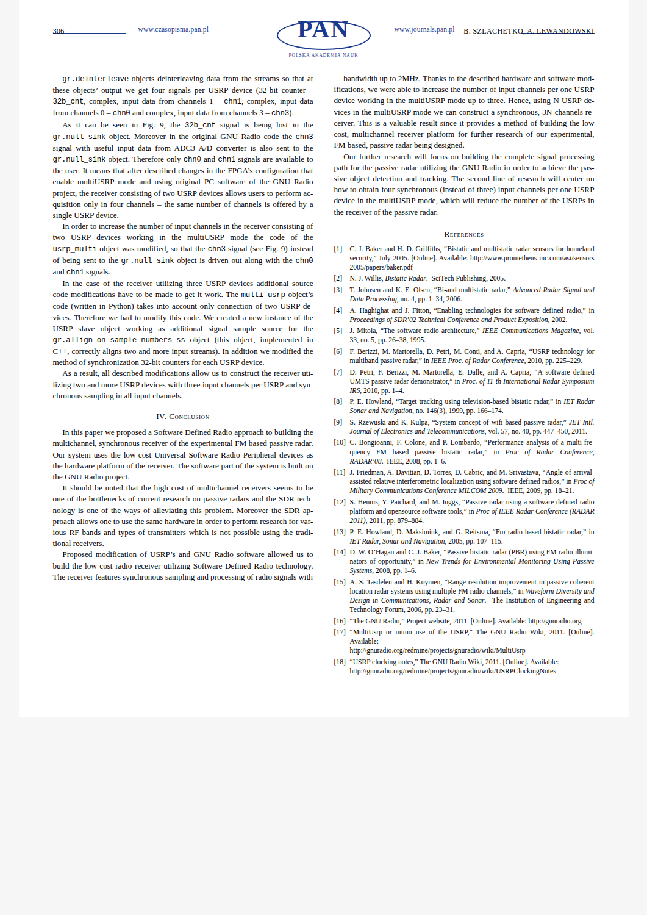306
www.czasopisma.pan.pl
www.journals.pan.pl
B. SZLACHETKO, A. LEWANDOWSKI
PAN
POLSKA AKADEMIA NAUK
gr.deinterleave objects deinterleaving data from the streams so that at these objects’ output we get four signals per USRP device (32-bit counter – 32b_cnt, complex, input data from channels 1 – chn1, complex, input data from channels 0 – chn0 and complex, input data from channels 3 – chn3).
As it can be seen in Fig. 9, the 32b_cnt signal is being lost in the gr.null_sink object. Moreover in the original GNU Radio code the chn3 signal with useful input data from ADC3 A/D converter is also sent to the gr.null_sink object. Therefore only chn0 and chn1 signals are available to the user. It means that after described changes in the FPGA’s configuration that enable multiUSRP mode and using original PC software of the GNU Radio project, the receiver consisting of two USRP devices allows users to perform acquisition only in four channels – the same number of channels is offered by a single USRP device.
In order to increase the number of input channels in the receiver consisting of two USRP devices working in the multiUSRP mode the code of the usrp_multi object was modified, so that the chn3 signal (see Fig. 9) instead of being sent to the gr.null_sink object is driven out along with the chn0 and chn1 signals.
In the case of the receiver utilizing three USRP devices additional source code modifications have to be made to get it work. The multi_usrp object’s code (written in Python) takes into account only connection of two USRP devices. Therefore we had to modify this code. We created a new instance of the USRP slave object working as additional signal sample source for the gr.allign_on_sample_numbers_ss object (this object, implemented in C++, correctly aligns two and more input streams). In addition we modified the method of synchronization 32-bit counters for each USRP device.
As a result, all described modifications allow us to construct the receiver utilizing two and more USRP devices with three input channels per USRP and synchronous sampling in all input channels.
IV. Conclusion
In this paper we proposed a Software Defined Radio approach to building the multichannel, synchronous receiver of the experimental FM based passive radar. Our system uses the low-cost Universal Software Radio Peripheral devices as the hardware platform of the receiver. The software part of the system is built on the GNU Radio project.
It should be noted that the high cost of multichannel receivers seems to be one of the bottlenecks of current research on passive radars and the SDR technology is one of the ways of alleviating this problem. Moreover the SDR approach allows one to use the same hardware in order to perform research for various RF bands and types of transmitters which is not possible using the traditional receivers.
Proposed modification of USRP’s and GNU Radio software allowed us to build the low-cost radio receiver utilizing Software Defined Radio technology. The receiver features synchronous sampling and processing of radio signals with
bandwidth up to 2MHz. Thanks to the described hardware and software modifications, we were able to increase the number of input channels per one USRP device working in the multiUSRP mode up to three. Hence, using N USRP devices in the multiUSRP mode we can construct a synchronous, 3N-channels receiver. This is a valuable result since it provides a method of building the low cost, multichannel receiver platform for further research of our experimental, FM based, passive radar being designed.
Our further research will focus on building the complete signal processing path for the passive radar utilizing the GNU Radio in order to achieve the passive object detection and tracking. The second line of research will center on how to obtain four synchronous (instead of three) input channels per one USRP device in the multiUSRP mode, which will reduce the number of the USRPs in the receiver of the passive radar.
References
[1] C. J. Baker and H. D. Griffiths, “Bistatic and multistatic radar sensors for homeland security,” July 2005. [Online]. Available: http://www.prometheus-inc.com/asi/sensors2005/papers/baker.pdf
[2] N. J. Willis, Bistatic Radar. SciTech Publishing, 2005.
[3] T. Johnsen and K. E. Olsen, “Bi-and multistatic radar,” Advanced Radar Signal and Data Processing, no. 4, pp. 1–34, 2006.
[4] A. Haghighat and J. Fitton, “Enabling technologies for software defined radio,” in Proceedings of SDR’02 Technical Conference and Product Exposition, 2002.
[5] J. Mitola, “The software radio architecture,” IEEE Communications Magazine, vol. 33, no. 5, pp. 26–38, 1995.
[6] F. Berizzi, M. Martorella, D. Petri, M. Conti, and A. Capria, “USRP technology for multiband passive radar,” in IEEE Proc. of Radar Conference, 2010, pp. 225–229.
[7] D. Petri, F. Berizzi, M. Martorella, E. Dalle, and A. Capria, “A software defined UMTS passive radar demonstrator,” in Proc. of 11-th International Radar Symposium IRS, 2010, pp. 1–4.
[8] P. E. Howland, “Target tracking using television-based bistatic radar,” in IET Radar Sonar and Navigation, no. 146(3), 1999, pp. 166–174.
[9] S. Rzewuski and K. Kulpa, “System concept of wifi based passive radar,” JET Intl. Journal of Electronics and Telecommunications, vol. 57, no. 40, pp. 447–450, 2011.
[10] C. Bongioanni, F. Colone, and P. Lombardo, “Performance analysis of a multi-frequency FM based passive bistatic radar,” in Proc of Radar Conference, RADAR’08. IEEE, 2008, pp. 1–6.
[11] J. Friedman, A. Davitian, D. Torres, D. Cabric, and M. Srivastava, “Angle-of-arrival-assisted relative interferometric localization using software defined radios,” in Proc of Military Communications Conference MILCOM 2009. IEEE, 2009, pp. 18–21.
[12] S. Heunis, Y. Paichard, and M. Inggs, “Passive radar using a software-defined radio platform and opensource software tools,” in Proc of IEEE Radar Conference (RADAR 2011), 2011, pp. 879–884.
[13] P. E. Howland, D. Maksimiuk, and G. Reitsma, “Fm radio based bistatic radar,” in IET Radar, Sonar and Navigation, 2005, pp. 107–115.
[14] D. W. O’Hagan and C. J. Baker, “Passive bistatic radar (PBR) using FM radio illuminators of opportunity,” in New Trends for Environmental Monitoring Using Passive Systems, 2008, pp. 1–6.
[15] A. S. Tasdelen and H. Koymen, “Range resolution improvement in passive coherent location radar systems using multiple FM radio channels,” in Waveform Diversity and Design in Communications, Radar and Sonar. The Institution of Engineering and Technology Forum, 2006, pp. 23–31.
[16]“The GNU Radio,” Project website, 2011. [Online]. Available: http://gnuradio.org
[17]“MultiUsrp or mimo use of the USRP,” The GNU Radio Wiki, 2011. [Online]. Available:
http://gnuradio.org/redmine/projects/gnuradio/wiki/MultiUsrp
[18]“USRP clocking notes,” The GNU Radio Wiki, 2011. [Online]. Available:
http://gnuradio.org/redmine/projects/gnuradio/wiki/USRPClockingNotes